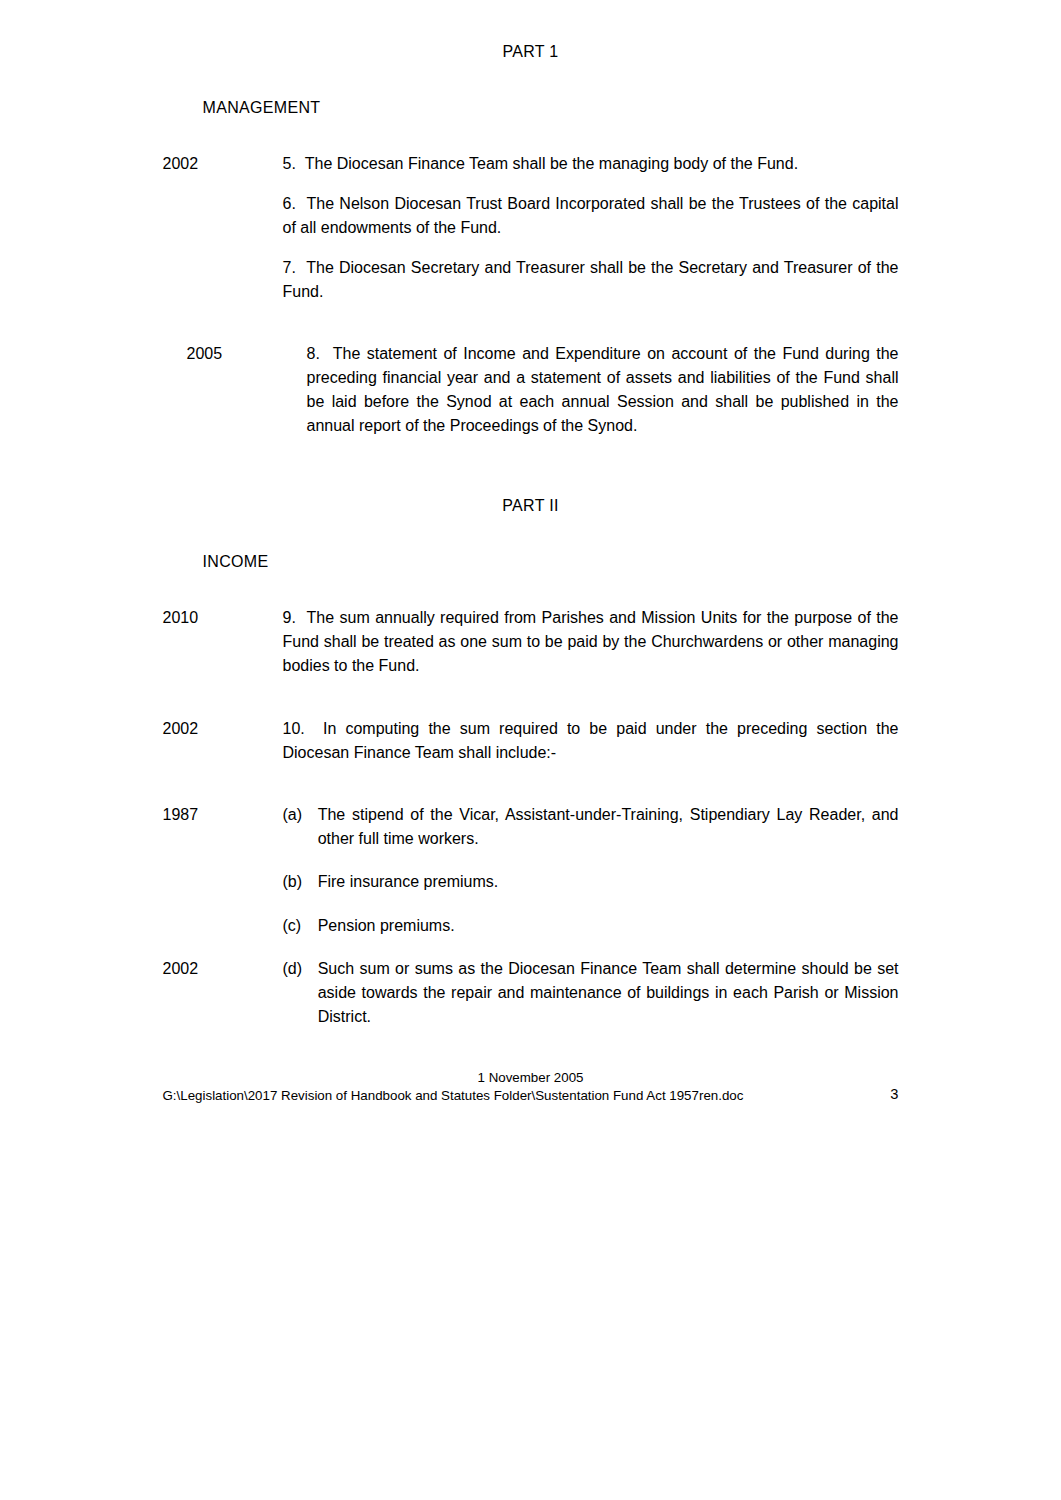PART 1
MANAGEMENT
2002
5. The Diocesan Finance Team shall be the managing body of the Fund.
6. The Nelson Diocesan Trust Board Incorporated shall be the Trustees of the capital of all endowments of the Fund.
7. The Diocesan Secretary and Treasurer shall be the Secretary and Treasurer of the Fund.
2005
8. The statement of Income and Expenditure on account of the Fund during the preceding financial year and a statement of assets and liabilities of the Fund shall be laid before the Synod at each annual Session and shall be published in the annual report of the Proceedings of the Synod.
PART II
INCOME
2010
9. The sum annually required from Parishes and Mission Units for the purpose of the Fund shall be treated as one sum to be paid by the Churchwardens or other managing bodies to the Fund.
2002
10. In computing the sum required to be paid under the preceding section the Diocesan Finance Team shall include:-
1987
(a)
The stipend of the Vicar, Assistant-under-Training, Stipendiary Lay Reader, and other full time workers.
(b)
Fire insurance premiums.
(c)
Pension premiums.
2002
(d)
Such sum or sums as the Diocesan Finance Team shall determine should be set aside towards the repair and maintenance of buildings in each Parish or Mission District.
1 November 2005
G:\Legislation\2017 Revision of Handbook and Statutes Folder\Sustentation Fund Act 1957ren.doc
3